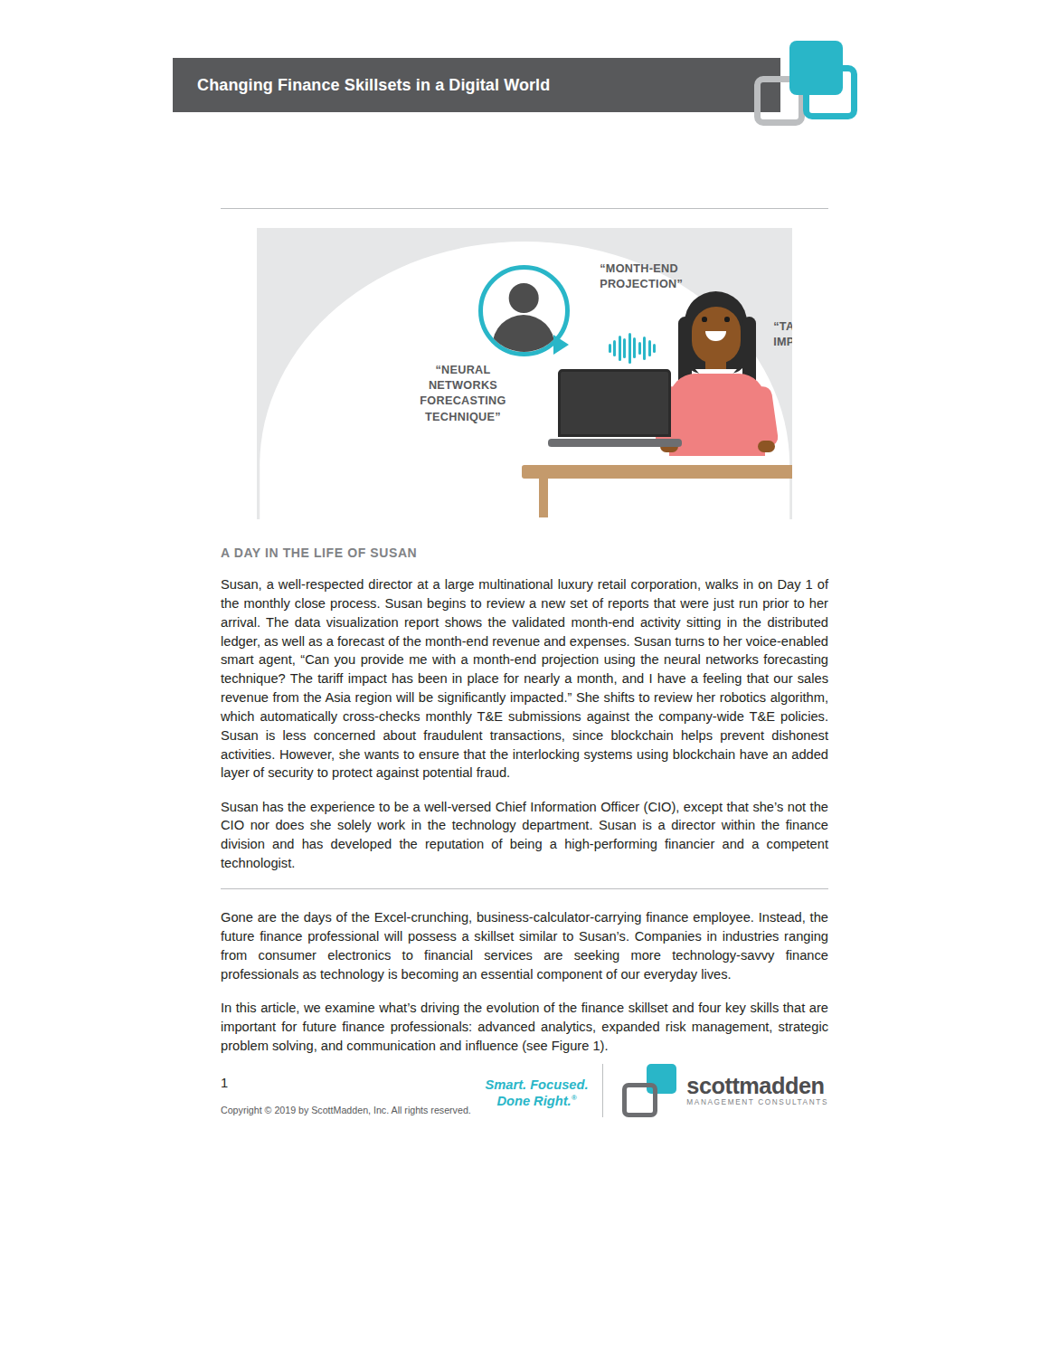Changing Finance Skillsets in a Digital World
“MONTH-END
PROJECTION”
“TARIFF
IMPACT”
“NEURAL
NETWORKS
FORECASTING
TECHNIQUE”
A DAY IN THE LIFE OF SUSAN
Susan, a well-respected director at a large multinational luxury retail corporation, walks in on Day 1 of the monthly close process. Susan begins to review a new set of reports that were just run prior to her arrival. The data visualization report shows the validated month-end activity sitting in the distributed ledger, as well as a forecast of the month-end revenue and expenses. Susan turns to her voice-enabled smart agent, “Can you provide me with a month-end projection using the neural networks forecasting technique? The tariff impact has been in place for nearly a month, and I have a feeling that our sales revenue from the Asia region will be significantly impacted.” She shifts to review her robotics algorithm, which automatically cross-checks monthly T&E submissions against the company-wide T&E policies. Susan is less concerned about fraudulent transactions, since blockchain helps prevent dishonest activities. However, she wants to ensure that the interlocking systems using blockchain have an added layer of security to protect against potential fraud.
Susan has the experience to be a well-versed Chief Information Officer (CIO), except that she’s not the CIO nor does she solely work in the technology department. Susan is a director within the finance division and has developed the reputation of being a high-performing financier and a competent technologist.
Gone are the days of the Excel-crunching, business-calculator-carrying finance employee. Instead, the future finance professional will possess a skillset similar to Susan’s. Companies in industries ranging from consumer electronics to financial services are seeking more technology-savvy finance professionals as technology is becoming an essential component of our everyday lives.
In this article, we examine what’s driving the evolution of the finance skillset and four key skills that are important for future finance professionals: advanced analytics, expanded risk management, strategic problem solving, and communication and influence (see Figure 1).
1
Copyright © 2019 by ScottMadden, Inc. All rights reserved.
Smart. Focused. Done Right.®
scottmadden
MANAGEMENT CONSULTANTS